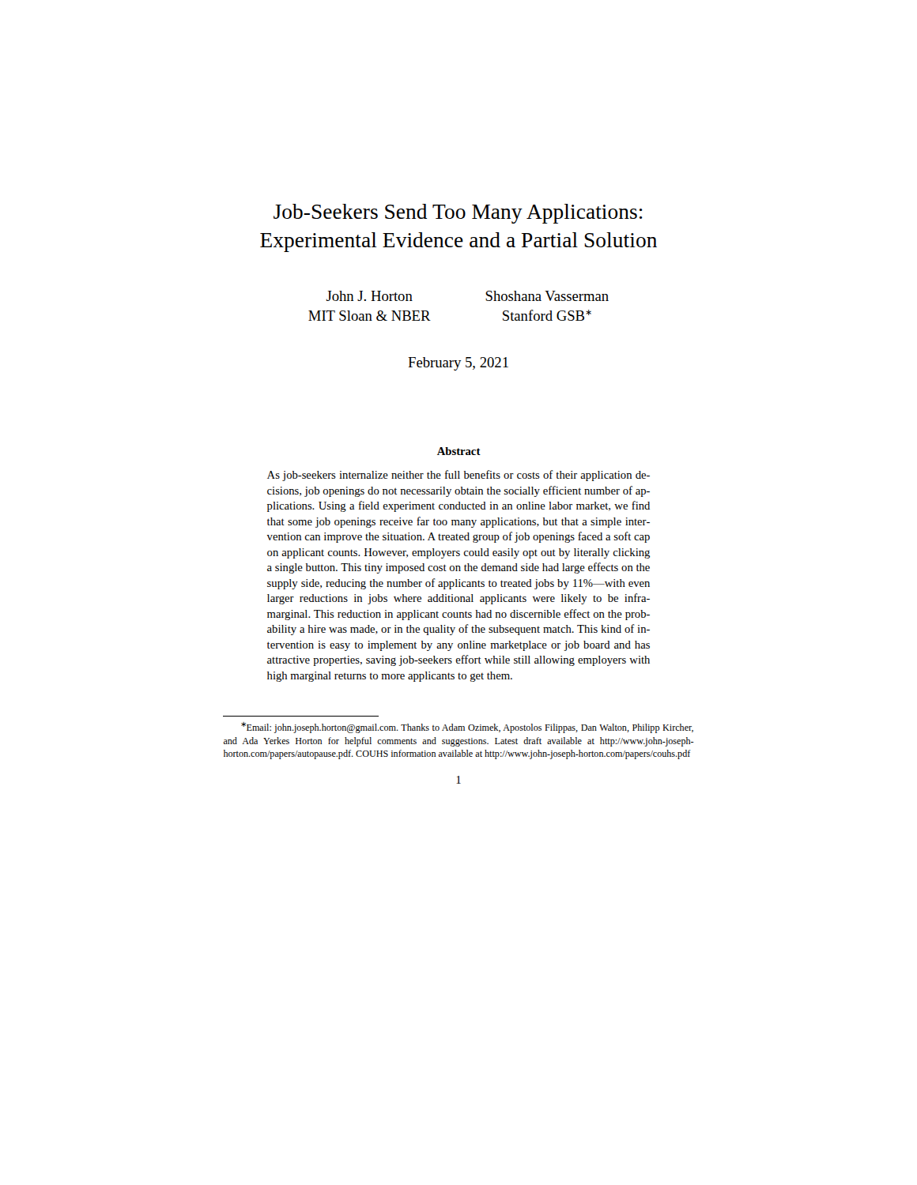Job-Seekers Send Too Many Applications:
Experimental Evidence and a Partial Solution
John J. Horton
MIT Sloan & NBER
Shoshana Vasserman
Stanford GSB∗
February 5, 2021
Abstract
As job-seekers internalize neither the full benefits or costs of their application decisions, job openings do not necessarily obtain the socially efficient number of applications. Using a field experiment conducted in an online labor market, we find that some job openings receive far too many applications, but that a simple intervention can improve the situation. A treated group of job openings faced a soft cap on applicant counts. However, employers could easily opt out by literally clicking a single button. This tiny imposed cost on the demand side had large effects on the supply side, reducing the number of applicants to treated jobs by 11%—with even larger reductions in jobs where additional applicants were likely to be inframarginal. This reduction in applicant counts had no discernible effect on the probability a hire was made, or in the quality of the subsequent match. This kind of intervention is easy to implement by any online marketplace or job board and has attractive properties, saving job-seekers effort while still allowing employers with high marginal returns to more applicants to get them.
∗Email: john.joseph.horton@gmail.com. Thanks to Adam Ozimek, Apostolos Filippas, Dan Walton, Philipp Kircher, and Ada Yerkes Horton for helpful comments and suggestions. Latest draft available at http://www.john-joseph-horton.com/papers/autopause.pdf. COUHS information available at http://www.john-joseph-horton.com/papers/couhs.pdf
1